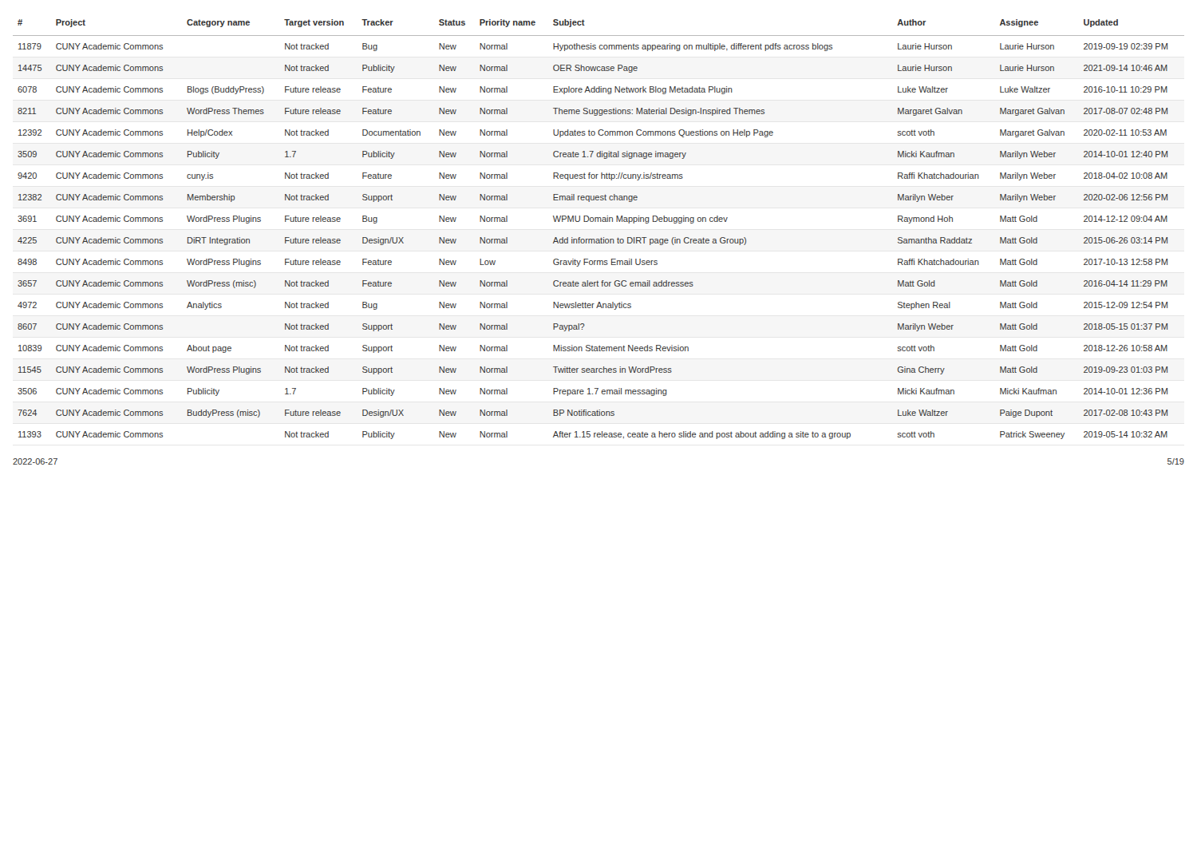| # | Project | Category name | Target version | Tracker | Status | Priority name | Subject | Author | Assignee | Updated |
| --- | --- | --- | --- | --- | --- | --- | --- | --- | --- | --- |
| 11879 | CUNY Academic Commons | | Not tracked | Bug | New | Normal | Hypothesis comments appearing on multiple, different pdfs across blogs | Laurie Hurson | Laurie Hurson | 2019-09-19 02:39 PM |
| 14475 | CUNY Academic Commons | | Not tracked | Publicity | New | Normal | OER Showcase Page | Laurie Hurson | Laurie Hurson | 2021-09-14 10:46 AM |
| 6078 | CUNY Academic Commons | Blogs (BuddyPress) | Future release | Feature | New | Normal | Explore Adding Network Blog Metadata Plugin | Luke Waltzer | Luke Waltzer | 2016-10-11 10:29 PM |
| 8211 | CUNY Academic Commons | WordPress Themes | Future release | Feature | New | Normal | Theme Suggestions: Material Design-Inspired Themes | Margaret Galvan | Margaret Galvan | 2017-08-07 02:48 PM |
| 12392 | CUNY Academic Commons | Help/Codex | Not tracked | Documentation | New | Normal | Updates to Common Commons Questions on Help Page | scott voth | Margaret Galvan | 2020-02-11 10:53 AM |
| 3509 | CUNY Academic Commons | Publicity | 1.7 | Publicity | New | Normal | Create 1.7 digital signage imagery | Micki Kaufman | Marilyn Weber | 2014-10-01 12:40 PM |
| 9420 | CUNY Academic Commons | cuny.is | Not tracked | Feature | New | Normal | Request for http://cuny.is/streams | Raffi Khatchadourian | Marilyn Weber | 2018-04-02 10:08 AM |
| 12382 | CUNY Academic Commons | Membership | Not tracked | Support | New | Normal | Email request change | Marilyn Weber | Marilyn Weber | 2020-02-06 12:56 PM |
| 3691 | CUNY Academic Commons | WordPress Plugins | Future release | Bug | New | Normal | WPMU Domain Mapping Debugging on cdev | Raymond Hoh | Matt Gold | 2014-12-12 09:04 AM |
| 4225 | CUNY Academic Commons | DiRT Integration | Future release | Design/UX | New | Normal | Add information to DIRT page (in Create a Group) | Samantha Raddatz | Matt Gold | 2015-06-26 03:14 PM |
| 8498 | CUNY Academic Commons | WordPress Plugins | Future release | Feature | New | Low | Gravity Forms Email Users | Raffi Khatchadourian | Matt Gold | 2017-10-13 12:58 PM |
| 3657 | CUNY Academic Commons | WordPress (misc) | Not tracked | Feature | New | Normal | Create alert for GC email addresses | Matt Gold | Matt Gold | 2016-04-14 11:29 PM |
| 4972 | CUNY Academic Commons | Analytics | Not tracked | Bug | New | Normal | Newsletter Analytics | Stephen Real | Matt Gold | 2015-12-09 12:54 PM |
| 8607 | CUNY Academic Commons | | Not tracked | Support | New | Normal | Paypal? | Marilyn Weber | Matt Gold | 2018-05-15 01:37 PM |
| 10839 | CUNY Academic Commons | About page | Not tracked | Support | New | Normal | Mission Statement Needs Revision | scott voth | Matt Gold | 2018-12-26 10:58 AM |
| 11545 | CUNY Academic Commons | WordPress Plugins | Not tracked | Support | New | Normal | Twitter searches in WordPress | Gina Cherry | Matt Gold | 2019-09-23 01:03 PM |
| 3506 | CUNY Academic Commons | Publicity | 1.7 | Publicity | New | Normal | Prepare 1.7 email messaging | Micki Kaufman | Micki Kaufman | 2014-10-01 12:36 PM |
| 7624 | CUNY Academic Commons | BuddyPress (misc) | Future release | Design/UX | New | Normal | BP Notifications | Luke Waltzer | Paige Dupont | 2017-02-08 10:43 PM |
| 11393 | CUNY Academic Commons | | Not tracked | Publicity | New | Normal | After 1.15 release, ceate a hero slide and post about adding a site to a group | scott voth | Patrick Sweeney | 2019-05-14 10:32 AM |
2022-06-27 5/19